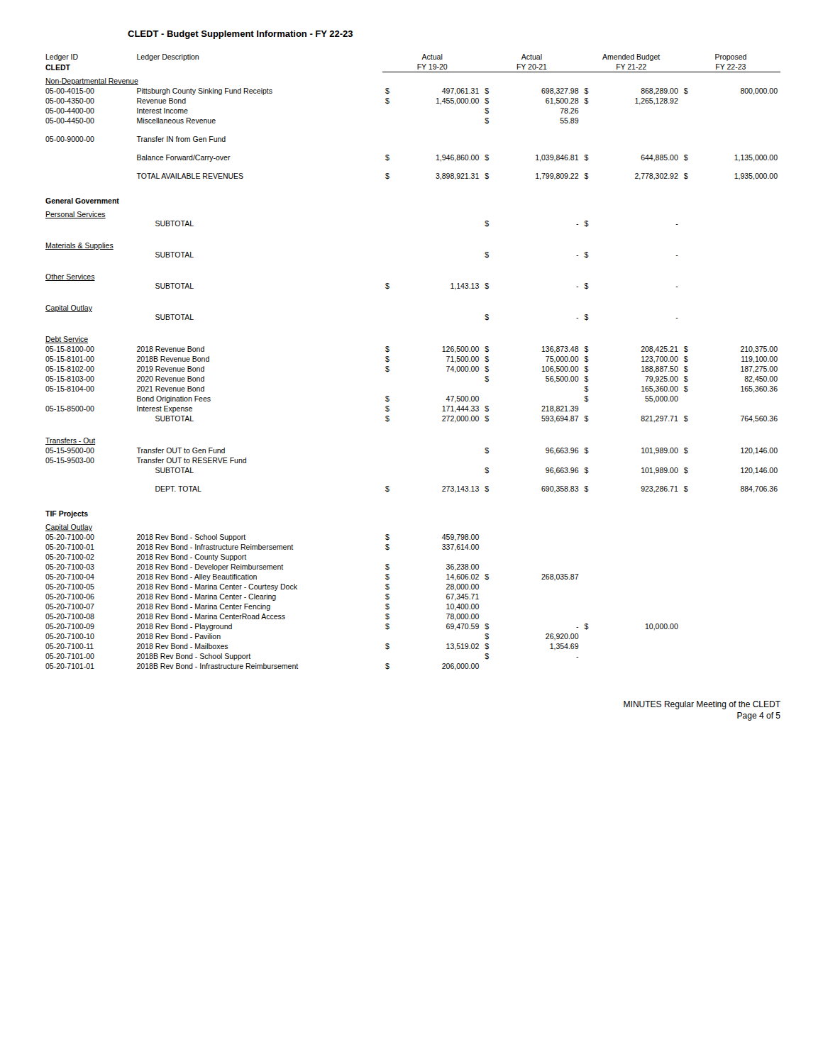CLEDT - Budget Supplement Information - FY 22-23
| Ledger ID | Ledger Description | Actual | Actual | Amended Budget | Proposed |
| CLEDT | | FY 19-20 | FY 20-21 | FY 21-22 | FY 22-23 |
| Non-Departmental Revenue |
| 05-00-4015-00 | Pittsburgh County Sinking Fund Receipts | $ | 497,061.31 | $ | 698,327.98 | $ | 868,289.00 | $ | 800,000.00 |
| 05-00-4350-00 | Revenue Bond | $ | 1,455,000.00 | $ | 61,500.28 | $ | 1,265,128.92 | | |
| 05-00-4400-00 | Interest Income | | | $ | 78.26 | | | | |
| 05-00-4450-00 | Miscellaneous Revenue | | | $ | 55.89 | | | | |
| 05-00-9000-00 | Transfer IN from Gen Fund | | | | | | | | |
| | Balance Forward/Carry-over | $ | 1,946,860.00 | $ | 1,039,846.81 | $ | 644,885.00 | $ | 1,135,000.00 |
| | TOTAL AVAILABLE REVENUES | $ | 3,898,921.31 | $ | 1,799,809.22 | $ | 2,778,302.92 | $ | 1,935,000.00 |
| General Government |
| Personal Services |
| | SUBTOTAL | | | $ | - | $ | - | | |
| Materials & Supplies |
| | SUBTOTAL | | | $ | - | $ | - | | |
| Other Services |
| | SUBTOTAL | $ | 1,143.13 | $ | - | $ | - | | |
| Capital Outlay |
| | SUBTOTAL | | | $ | - | $ | - | | |
| Debt Service |
| 05-15-8100-00 | 2018 Revenue Bond | $ | 126,500.00 | $ | 136,873.48 | $ | 208,425.21 | $ | 210,375.00 |
| 05-15-8101-00 | 2018B Revenue Bond | $ | 71,500.00 | $ | 75,000.00 | $ | 123,700.00 | $ | 119,100.00 |
| 05-15-8102-00 | 2019 Revenue Bond | $ | 74,000.00 | $ | 106,500.00 | $ | 188,887.50 | $ | 187,275.00 |
| 05-15-8103-00 | 2020 Revenue Bond | | | $ | 56,500.00 | $ | 79,925.00 | $ | 82,450.00 |
| 05-15-8104-00 | 2021 Revenue Bond | | | | | $ | 165,360.00 | $ | 165,360.36 |
| | Bond Origination Fees | $ | 47,500.00 | | | $ | 55,000.00 | | |
| 05-15-8500-00 | Interest Expense | $ | 171,444.33 | $ | 218,821.39 | | | | |
| | SUBTOTAL | $ | 272,000.00 | $ | 593,694.87 | $ | 821,297.71 | $ | 764,560.36 |
| Transfers - Out |
| 05-15-9500-00 | Transfer OUT to Gen Fund | | | $ | 96,663.96 | $ | 101,989.00 | $ | 120,146.00 |
| 05-15-9503-00 | Transfer OUT to RESERVE Fund | | | | | | | | |
| | SUBTOTAL | | | $ | 96,663.96 | $ | 101,989.00 | $ | 120,146.00 |
| | DEPT. TOTAL | $ | 273,143.13 | $ | 690,358.83 | $ | 923,286.71 | $ | 884,706.36 |
| TIF Projects |
| Capital Outlay |
| 05-20-7100-00 | 2018 Rev Bond - School Support | $ | 459,798.00 | | | | | | |
| 05-20-7100-01 | 2018 Rev Bond - Infrastructure Reimbersement | $ | 337,614.00 | | | | | | |
| 05-20-7100-02 | 2018 Rev Bond - County Support | | | | | | | | |
| 05-20-7100-03 | 2018 Rev Bond - Developer Reimbursement | $ | 36,238.00 | | | | | | |
| 05-20-7100-04 | 2018 Rev Bond - Alley Beautification | $ | 14,606.02 | $ | 268,035.87 | | | | |
| 05-20-7100-05 | 2018 Rev Bond - Marina Center - Courtesy Dock | $ | 28,000.00 | | | | | | |
| 05-20-7100-06 | 2018 Rev Bond - Marina Center - Clearing | $ | 67,345.71 | | | | | | |
| 05-20-7100-07 | 2018 Rev Bond - Marina Center Fencing | $ | 10,400.00 | | | | | | |
| 05-20-7100-08 | 2018 Rev Bond - Marina CenterRoad Access | $ | 78,000.00 | | | | | | |
| 05-20-7100-09 | 2018 Rev Bond - Playground | $ | 69,470.59 | $ | - | $ | 10,000.00 | | |
| 05-20-7100-10 | 2018 Rev Bond - Pavilion | | | $ | 26,920.00 | | | | |
| 05-20-7100-11 | 2018 Rev Bond - Mailboxes | $ | 13,519.02 | $ | 1,354.69 | | | | |
| 05-20-7101-00 | 2018B Rev Bond - School Support | | | $ | - | | | | |
| 05-20-7101-01 | 2018B Rev Bond - Infrastructure Reimbursement | $ | 206,000.00 | | | | | | |
MINUTES Regular Meeting of the CLEDT
Page 4 of 5